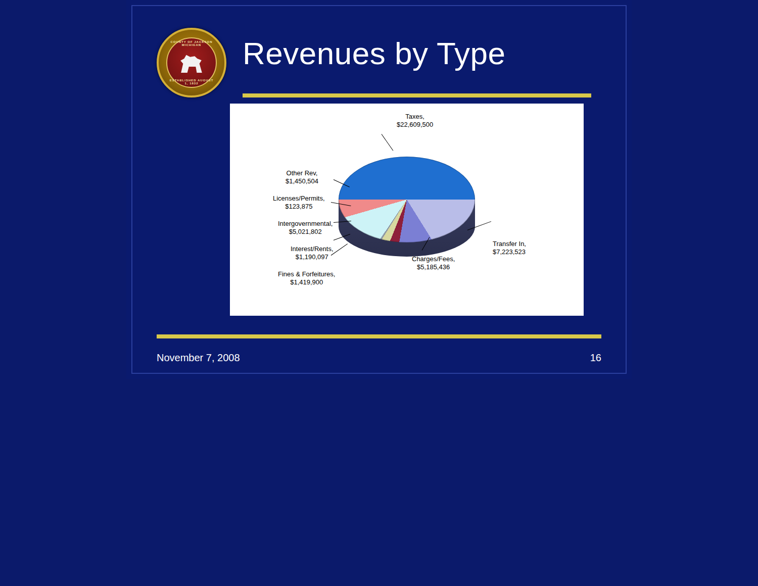COUNTY OF JACKSON MICHIGAN ESTABLISHED AUGUST 1, 1832
Revenues by Type
Taxes,
$22,609,500
Transfer In,
$7,223,523
Charges/Fees,
$5,185,436
Fines & Forfeitures,
$1,419,900
Interest/Rents,
$1,190,097
Intergovernmental,
$5,021,802
Licenses/Permits,
$123,875
Other Rev,
$1,450,504
November 7, 2008
16